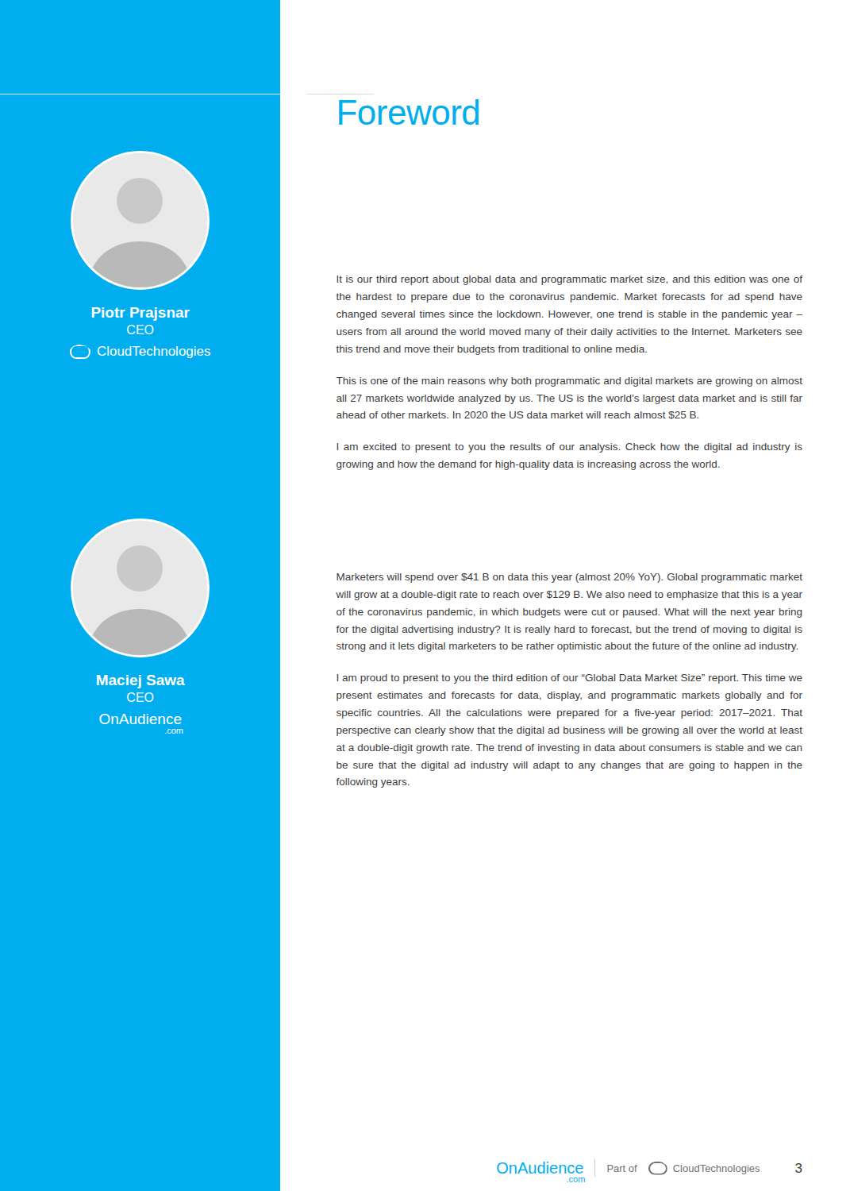Piotr Prajsnar
CEO
CloudTechnologies
Maciej Sawa
CEO
OnAudience.com
Foreword
It is our third report about global data and programmatic market size, and this edition was one of the hardest to prepare due to the coronavirus pandemic. Market forecasts for ad spend have changed several times since the lockdown. However, one trend is stable in the pandemic year – users from all around the world moved many of their daily activities to the Internet. Marketers see this trend and move their budgets from traditional to online media.
This is one of the main reasons why both programmatic and digital markets are growing on almost all 27 markets worldwide analyzed by us. The US is the world’s largest data market and is still far ahead of other markets. In 2020 the US data market will reach almost $25 B.
I am excited to present to you the results of our analysis. Check how the digital ad industry is growing and how the demand for high-quality data is increasing across the world.
Marketers will spend over $41 B on data this year (almost 20% YoY). Global programmatic market will grow at a double-digit rate to reach over $129 B. We also need to emphasize that this is a year of the coronavirus pandemic, in which budgets were cut or paused. What will the next year bring for the digital advertising industry? It is really hard to forecast, but the trend of moving to digital is strong and it lets digital marketers to be rather optimistic about the future of the online ad industry.
I am proud to present to you the third edition of our “Global Data Market Size” report. This time we present estimates and forecasts for data, display, and programmatic markets globally and for specific countries. All the calculations were prepared for a five-year period: 2017–2021. That perspective can clearly show that the digital ad business will be growing all over the world at least at a double-digit growth rate. The trend of investing in data about consumers is stable and we can be sure that the digital ad industry will adapt to any changes that are going to happen in the following years.
OnAudience.com Part of CloudTechnologies
3